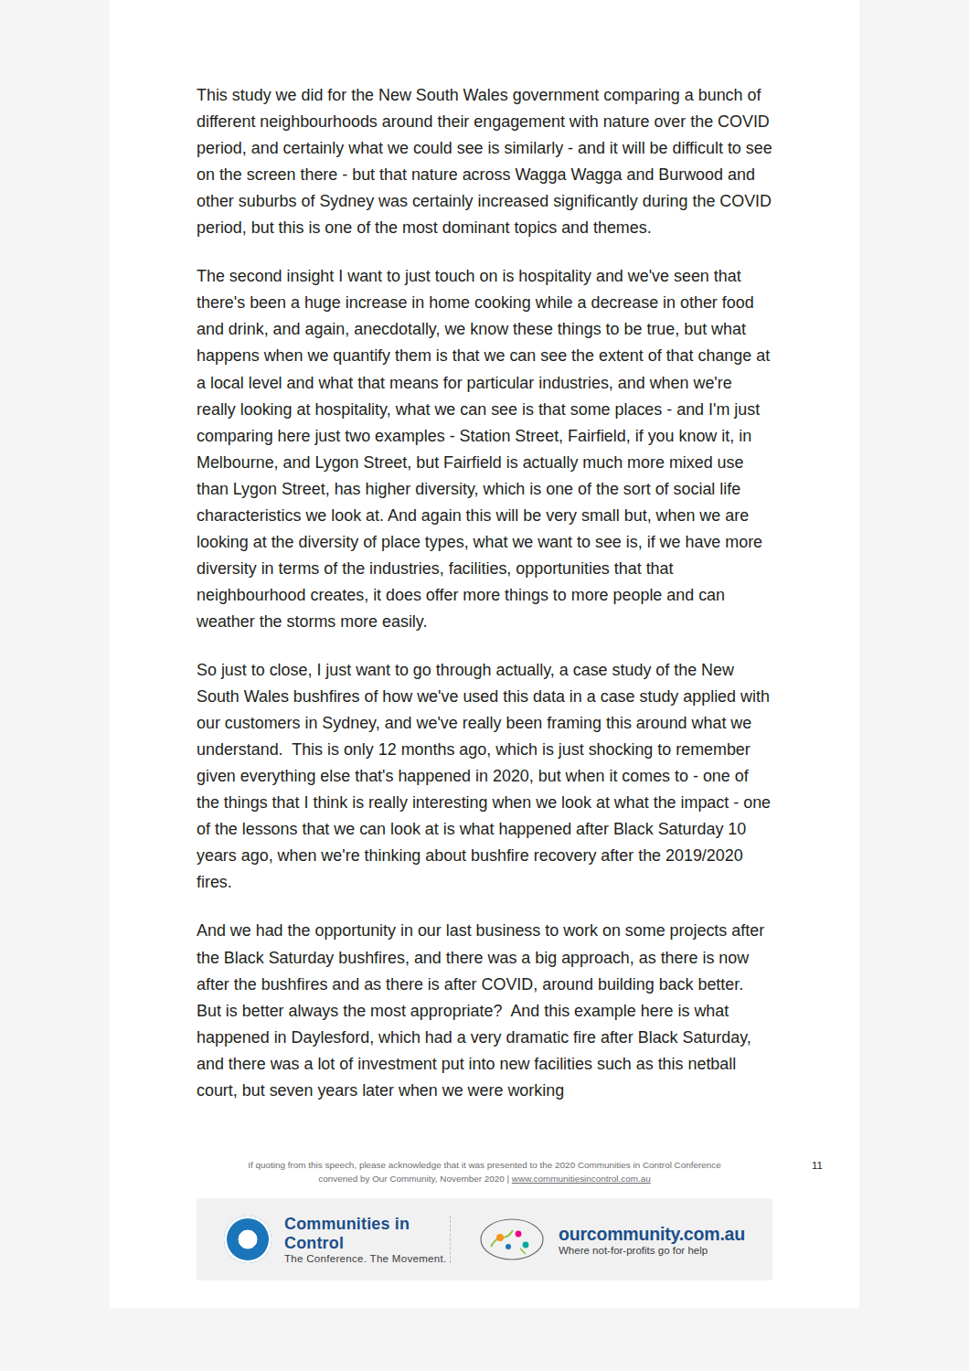This study we did for the New South Wales government comparing a bunch of different neighbourhoods around their engagement with nature over the COVID period, and certainly what we could see is similarly - and it will be difficult to see on the screen there - but that nature across Wagga Wagga and Burwood and other suburbs of Sydney was certainly increased significantly during the COVID period, but this is one of the most dominant topics and themes.
The second insight I want to just touch on is hospitality and we've seen that there's been a huge increase in home cooking while a decrease in other food and drink, and again, anecdotally, we know these things to be true, but what happens when we quantify them is that we can see the extent of that change at a local level and what that means for particular industries, and when we're really looking at hospitality, what we can see is that some places - and I'm just comparing here just two examples - Station Street, Fairfield, if you know it, in Melbourne, and Lygon Street, but Fairfield is actually much more mixed use than Lygon Street, has higher diversity, which is one of the sort of social life characteristics we look at. And again this will be very small but, when we are looking at the diversity of place types, what we want to see is, if we have more diversity in terms of the industries, facilities, opportunities that that neighbourhood creates, it does offer more things to more people and can weather the storms more easily.
So just to close, I just want to go through actually, a case study of the New South Wales bushfires of how we've used this data in a case study applied with our customers in Sydney, and we've really been framing this around what we understand. This is only 12 months ago, which is just shocking to remember given everything else that's happened in 2020, but when it comes to - one of the things that I think is really interesting when we look at what the impact - one of the lessons that we can look at is what happened after Black Saturday 10 years ago, when we're thinking about bushfire recovery after the 2019/2020 fires.
And we had the opportunity in our last business to work on some projects after the Black Saturday bushfires, and there was a big approach, as there is now after the bushfires and as there is after COVID, around building back better. But is better always the most appropriate? And this example here is what happened in Daylesford, which had a very dramatic fire after Black Saturday, and there was a lot of investment put into new facilities such as this netball court, but seven years later when we were working
11
If quoting from this speech, please acknowledge that it was presented to the 2020 Communities in Control Conference
convened by Our Community, November 2020 | www.communitiesincontrol.com.au
Communities in Control
The Conference. The Movement.
ourcommunity.com.au
Where not-for-profits go for help